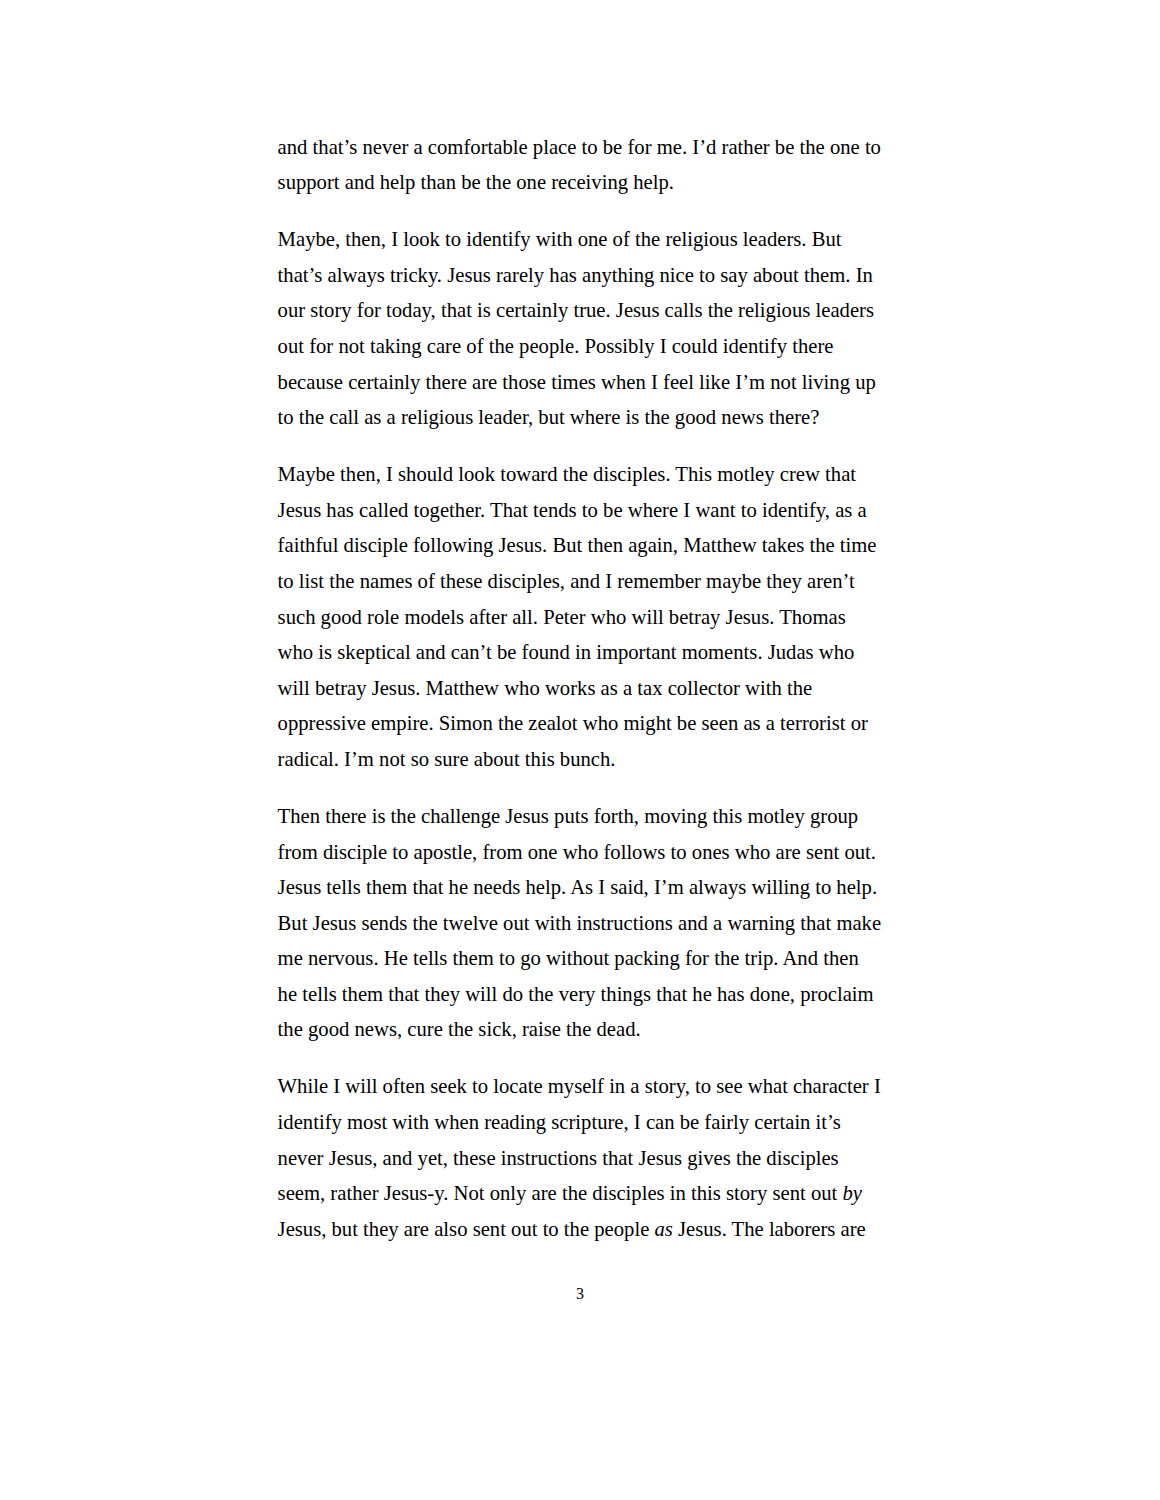and that’s never a comfortable place to be for me. I’d rather be the one to support and help than be the one receiving help.
Maybe, then, I look to identify with one of the religious leaders. But that’s always tricky. Jesus rarely has anything nice to say about them. In our story for today, that is certainly true. Jesus calls the religious leaders out for not taking care of the people. Possibly I could identify there because certainly there are those times when I feel like I’m not living up to the call as a religious leader, but where is the good news there?
Maybe then, I should look toward the disciples. This motley crew that Jesus has called together. That tends to be where I want to identify, as a faithful disciple following Jesus. But then again, Matthew takes the time to list the names of these disciples, and I remember maybe they aren’t such good role models after all. Peter who will betray Jesus. Thomas who is skeptical and can’t be found in important moments. Judas who will betray Jesus. Matthew who works as a tax collector with the oppressive empire. Simon the zealot who might be seen as a terrorist or radical. I’m not so sure about this bunch.
Then there is the challenge Jesus puts forth, moving this motley group from disciple to apostle, from one who follows to ones who are sent out. Jesus tells them that he needs help. As I said, I’m always willing to help. But Jesus sends the twelve out with instructions and a warning that make me nervous. He tells them to go without packing for the trip. And then he tells them that they will do the very things that he has done, proclaim the good news, cure the sick, raise the dead.
While I will often seek to locate myself in a story, to see what character I identify most with when reading scripture, I can be fairly certain it’s never Jesus, and yet, these instructions that Jesus gives the disciples seem, rather Jesus-y. Not only are the disciples in this story sent out by Jesus, but they are also sent out to the people as Jesus. The laborers are
3